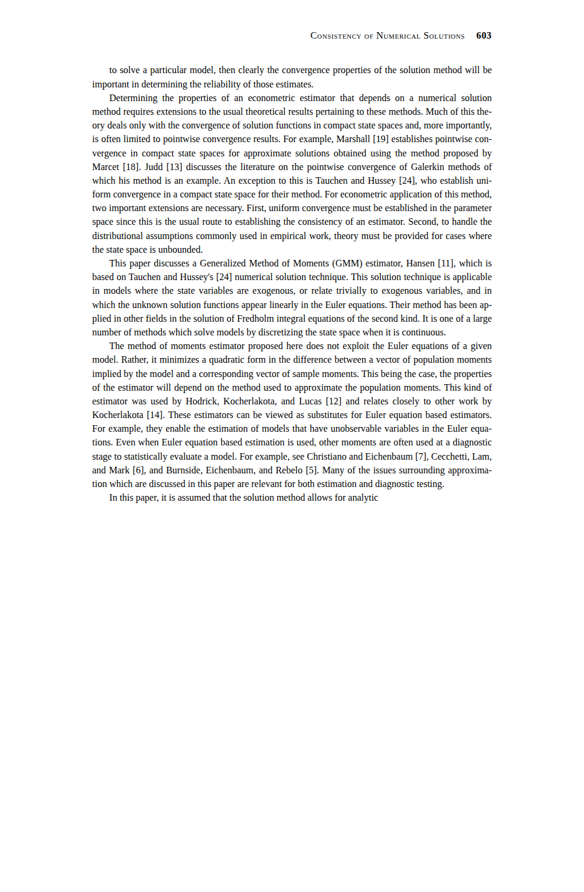Consistency of Numerical Solutions 603
to solve a particular model, then clearly the convergence properties of the solution method will be important in determining the reliability of those estimates.
Determining the properties of an econometric estimator that depends on a numerical solution method requires extensions to the usual theoretical results pertaining to these methods. Much of this theory deals only with the convergence of solution functions in compact state spaces and, more importantly, is often limited to pointwise convergence results. For example, Marshall [19] establishes pointwise convergence in compact state spaces for approximate solutions obtained using the method proposed by Marcet [18]. Judd [13] discusses the literature on the pointwise convergence of Galerkin methods of which his method is an example. An exception to this is Tauchen and Hussey [24], who establish uniform convergence in a compact state space for their method. For econometric application of this method, two important extensions are necessary. First, uniform convergence must be established in the parameter space since this is the usual route to establishing the consistency of an estimator. Second, to handle the distributional assumptions commonly used in empirical work, theory must be provided for cases where the state space is unbounded.
This paper discusses a Generalized Method of Moments (GMM) estimator, Hansen [11], which is based on Tauchen and Hussey's [24] numerical solution technique. This solution technique is applicable in models where the state variables are exogenous, or relate trivially to exogenous variables, and in which the unknown solution functions appear linearly in the Euler equations. Their method has been applied in other fields in the solution of Fredholm integral equations of the second kind. It is one of a large number of methods which solve models by discretizing the state space when it is continuous.
The method of moments estimator proposed here does not exploit the Euler equations of a given model. Rather, it minimizes a quadratic form in the difference between a vector of population moments implied by the model and a corresponding vector of sample moments. This being the case, the properties of the estimator will depend on the method used to approximate the population moments. This kind of estimator was used by Hodrick, Kocherlakota, and Lucas [12] and relates closely to other work by Kocherlakota [14]. These estimators can be viewed as substitutes for Euler equation based estimators. For example, they enable the estimation of models that have unobservable variables in the Euler equations. Even when Euler equation based estimation is used, other moments are often used at a diagnostic stage to statistically evaluate a model. For example, see Christiano and Eichenbaum [7], Cecchetti, Lam, and Mark [6], and Burnside, Eichenbaum, and Rebelo [5]. Many of the issues surrounding approximation which are discussed in this paper are relevant for both estimation and diagnostic testing.
In this paper, it is assumed that the solution method allows for analytic